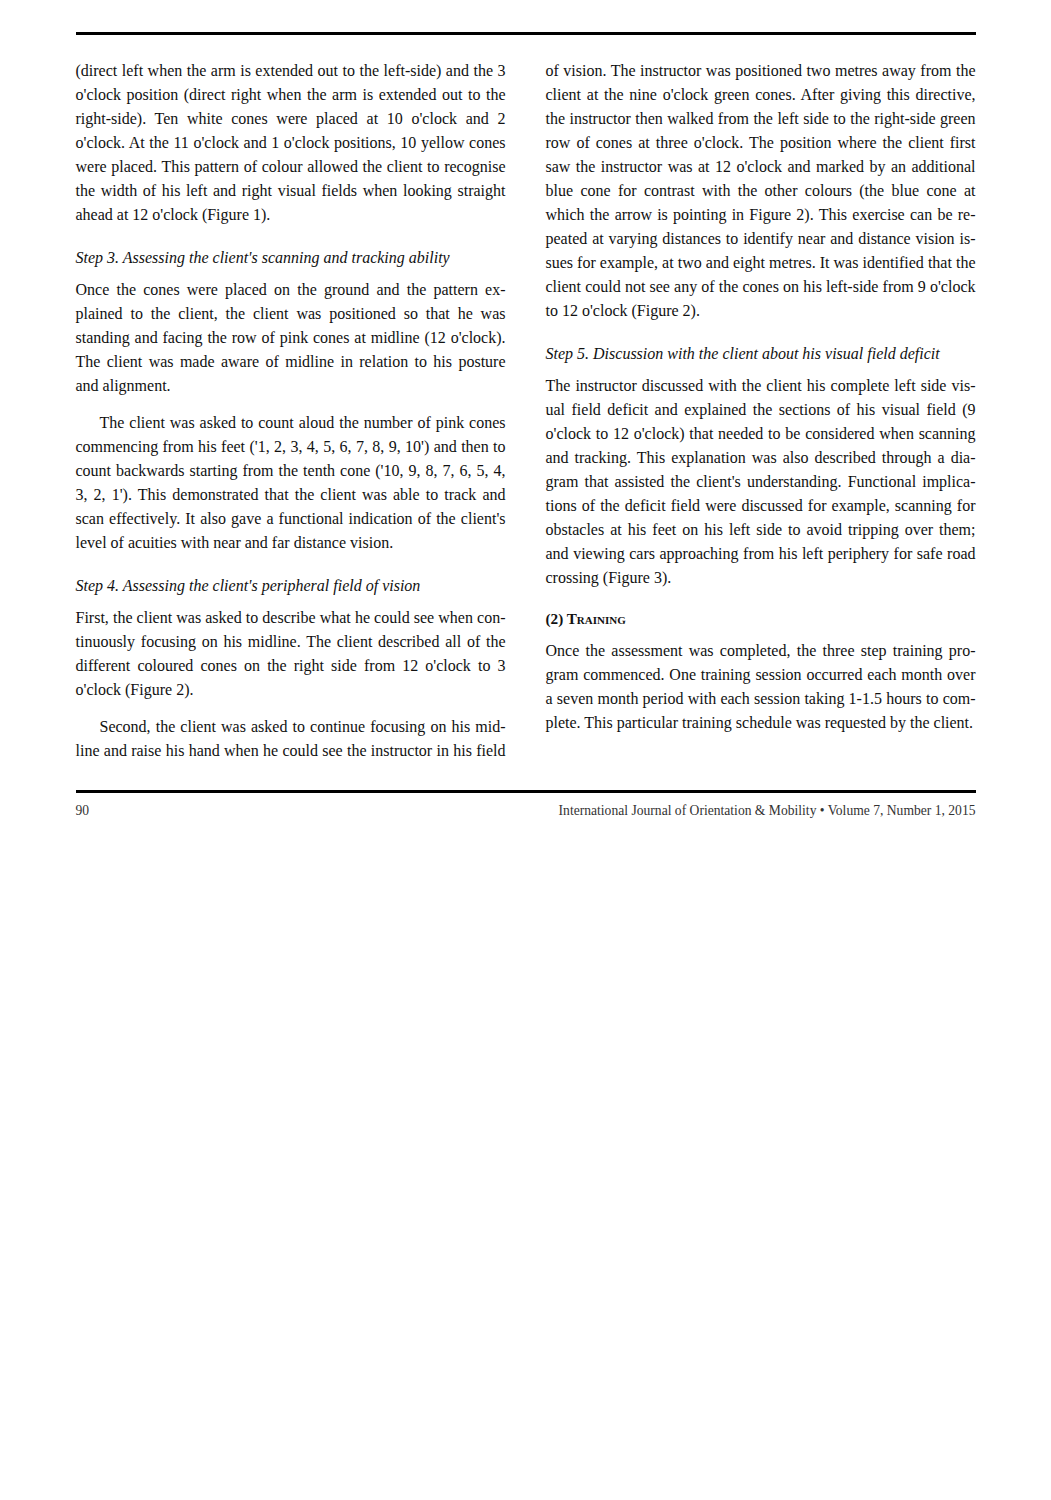(direct left when the arm is extended out to the left-side) and the 3 o'clock position (direct right when the arm is extended out to the right-side). Ten white cones were placed at 10 o'clock and 2 o'clock. At the 11 o'clock and 1 o'clock positions, 10 yellow cones were placed. This pattern of colour allowed the client to recognise the width of his left and right visual fields when looking straight ahead at 12 o'clock (Figure 1).
Step 3. Assessing the client's scanning and tracking ability
Once the cones were placed on the ground and the pattern explained to the client, the client was positioned so that he was standing and facing the row of pink cones at midline (12 o'clock). The client was made aware of midline in relation to his posture and alignment.
The client was asked to count aloud the number of pink cones commencing from his feet ('1, 2, 3, 4, 5, 6, 7, 8, 9, 10') and then to count backwards starting from the tenth cone ('10, 9, 8, 7, 6, 5, 4, 3, 2, 1'). This demonstrated that the client was able to track and scan effectively. It also gave a functional indication of the client's level of acuities with near and far distance vision.
Step 4. Assessing the client's peripheral field of vision
First, the client was asked to describe what he could see when continuously focusing on his midline. The client described all of the different coloured cones on the right side from 12 o'clock to 3 o'clock (Figure 2).
Second, the client was asked to continue focusing on his midline and raise his hand when he could see the instructor in his field of vision. The instructor was positioned two metres away from the client at the nine o'clock green cones. After giving this directive, the instructor then walked from the left side to the right-side green row of cones at three o'clock. The position where the client first saw the instructor was at 12 o'clock and marked by an additional blue cone for contrast with the other colours (the blue cone at which the arrow is pointing in Figure 2). This exercise can be repeated at varying distances to identify near and distance vision issues for example, at two and eight metres. It was identified that the client could not see any of the cones on his left-side from 9 o'clock to 12 o'clock (Figure 2).
Step 5. Discussion with the client about his visual field deficit
The instructor discussed with the client his complete left side visual field deficit and explained the sections of his visual field (9 o'clock to 12 o'clock) that needed to be considered when scanning and tracking. This explanation was also described through a diagram that assisted the client's understanding. Functional implications of the deficit field were discussed for example, scanning for obstacles at his feet on his left side to avoid tripping over them; and viewing cars approaching from his left periphery for safe road crossing (Figure 3).
(2) Training
Once the assessment was completed, the three step training program commenced. One training session occurred each month over a seven month period with each session taking 1-1.5 hours to complete. This particular training schedule was requested by the client.
90 International Journal of Orientation & Mobility • Volume 7, Number 1, 2015